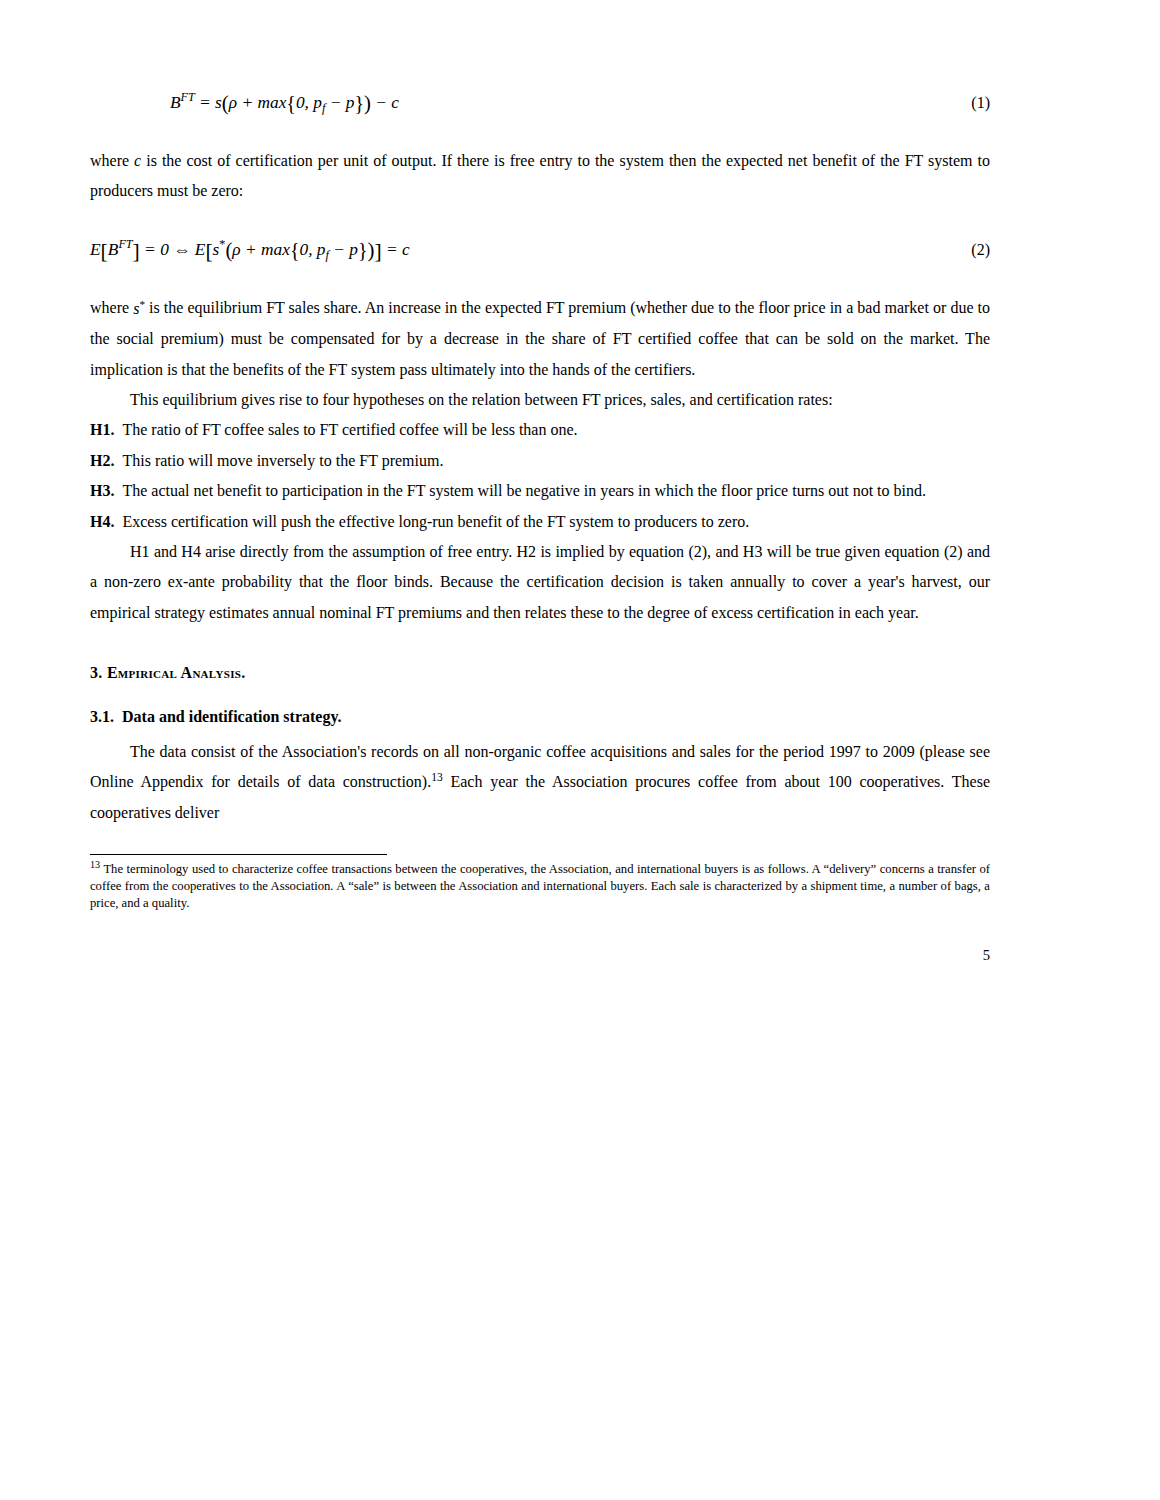BFT = s(ρ + max{0, pf − p}) − c (1)
where c is the cost of certification per unit of output. If there is free entry to the system then the expected net benefit of the FT system to producers must be zero:
E[BFT] = 0 ⇔ E[s*(ρ + max{0, pf − p})] = c (2)
where s* is the equilibrium FT sales share. An increase in the expected FT premium (whether due to the floor price in a bad market or due to the social premium) must be compensated for by a decrease in the share of FT certified coffee that can be sold on the market. The implication is that the benefits of the FT system pass ultimately into the hands of the certifiers.
This equilibrium gives rise to four hypotheses on the relation between FT prices, sales, and certification rates:
H1. The ratio of FT coffee sales to FT certified coffee will be less than one.
H2. This ratio will move inversely to the FT premium.
H3. The actual net benefit to participation in the FT system will be negative in years in which the floor price turns out not to bind.
H4. Excess certification will push the effective long-run benefit of the FT system to producers to zero.
H1 and H4 arise directly from the assumption of free entry. H2 is implied by equation (2), and H3 will be true given equation (2) and a non-zero ex-ante probability that the floor binds. Because the certification decision is taken annually to cover a year's harvest, our empirical strategy estimates annual nominal FT premiums and then relates these to the degree of excess certification in each year.
3. Empirical Analysis.
3.1. Data and identification strategy.
The data consist of the Association's records on all non-organic coffee acquisitions and sales for the period 1997 to 2009 (please see Online Appendix for details of data construction).13 Each year the Association procures coffee from about 100 cooperatives. These cooperatives deliver
13 The terminology used to characterize coffee transactions between the cooperatives, the Association, and international buyers is as follows. A “delivery” concerns a transfer of coffee from the cooperatives to the Association. A “sale” is between the Association and international buyers. Each sale is characterized by a shipment time, a number of bags, a price, and a quality.
5